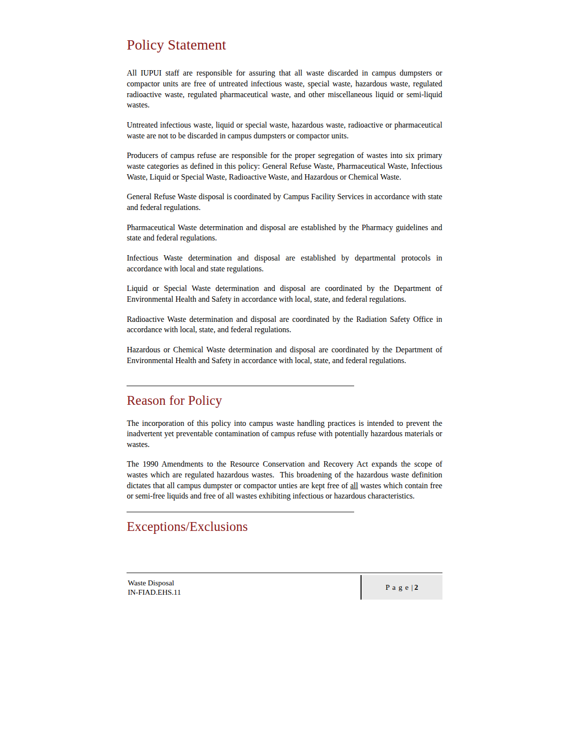Policy Statement
All IUPUI staff are responsible for assuring that all waste discarded in campus dumpsters or compactor units are free of untreated infectious waste, special waste, hazardous waste, regulated radioactive waste, regulated pharmaceutical waste, and other miscellaneous liquid or semi-liquid wastes.
Untreated infectious waste, liquid or special waste, hazardous waste, radioactive or pharmaceutical waste are not to be discarded in campus dumpsters or compactor units.
Producers of campus refuse are responsible for the proper segregation of wastes into six primary waste categories as defined in this policy: General Refuse Waste, Pharmaceutical Waste, Infectious Waste, Liquid or Special Waste, Radioactive Waste, and Hazardous or Chemical Waste.
General Refuse Waste disposal is coordinated by Campus Facility Services in accordance with state and federal regulations.
Pharmaceutical Waste determination and disposal are established by the Pharmacy guidelines and state and federal regulations.
Infectious Waste determination and disposal are established by departmental protocols in accordance with local and state regulations.
Liquid or Special Waste determination and disposal are coordinated by the Department of Environmental Health and Safety in accordance with local, state, and federal regulations.
Radioactive Waste determination and disposal are coordinated by the Radiation Safety Office in accordance with local, state, and federal regulations.
Hazardous or Chemical Waste determination and disposal are coordinated by the Department of Environmental Health and Safety in accordance with local, state, and federal regulations.
Reason for Policy
The incorporation of this policy into campus waste handling practices is intended to prevent the inadvertent yet preventable contamination of campus refuse with potentially hazardous materials or wastes.
The 1990 Amendments to the Resource Conservation and Recovery Act expands the scope of wastes which are regulated hazardous wastes. This broadening of the hazardous waste definition dictates that all campus dumpster or compactor unties are kept free of all wastes which contain free or semi-free liquids and free of all wastes exhibiting infectious or hazardous characteristics.
Exceptions/Exclusions
Waste Disposal
IN-FIAD.EHS.11
P a g e |2